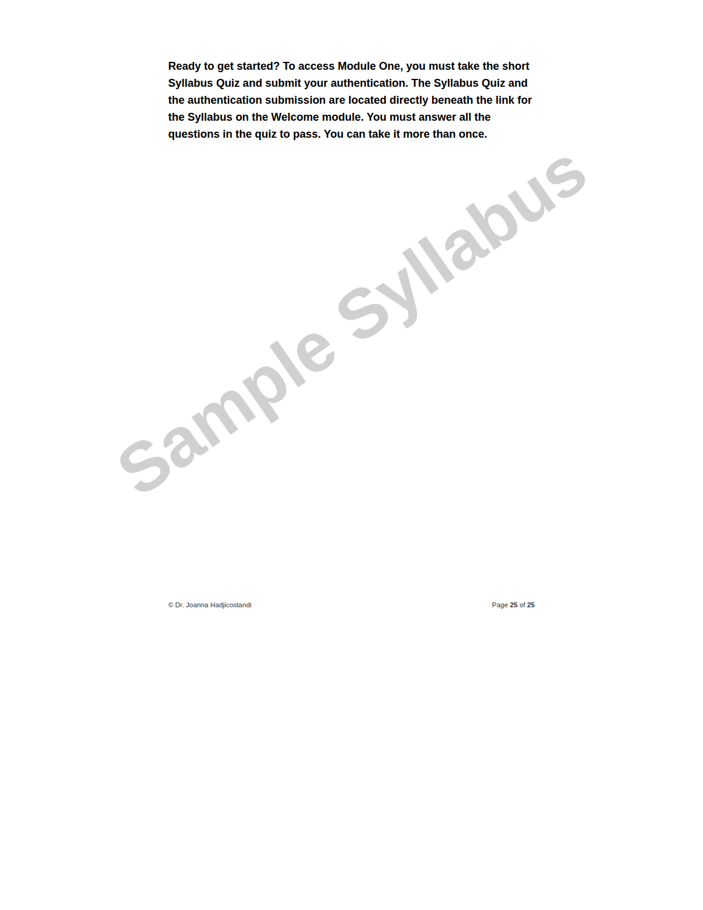Ready to get started? To access Module One, you must take the short Syllabus Quiz and submit your authentication. The Syllabus Quiz and the authentication submission are located directly beneath the link for the Syllabus on the Welcome module. You must answer all the questions in the quiz to pass. You can take it more than once.
Sample Syllabus
© Dr. Joanna Hadjicostandi Page 25 of 25